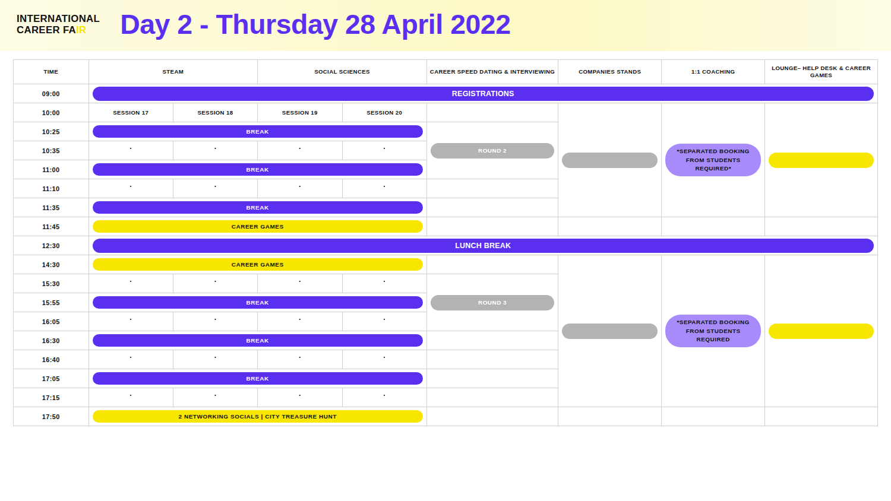INTERNATIONAL
CAREER FA IR
Day 2 - Thursday 28 April 2022
| TIME | STEAM | SOCIAL SCIENCES | CAREER SPEED DATING & INTERVIEWING | COMPANIES STANDS | 1:1 COACHING | LOUNGE– HELP DESK & CAREER GAMES |
| --- | --- | --- | --- | --- | --- | --- |
| 09:00 | REGISTRATIONS |
| 10:00 | SESSION 17 | SESSION 18 | SESSION 19 | SESSION 20 | | | *SEPARATED BOOKING FROM STUDENTS REQUIRED* | |
| 10:25 | BREAK | ROUND 2 |
| 10:35 | | | | |
| 11:00 | BREAK |
| 11:10 | | | | | |
| 11:35 | BREAK | |
| 11:45 | CAREER GAMES | | | | |
| 12:30 | LUNCH BREAK |
| 14:30 | CAREER GAMES | | | *SEPARATED BOOKING FROM STUDENTS REQUIRED | |
| 15:30 | | | | | ROUND 3 |
| 15:55 | BREAK |
| 16:05 | | | | |
| 16:30 | BREAK | |
| 16:40 | | | | | |
| 17:05 | BREAK | |
| 17:15 | | | | | |
| 17:50 | 2 NETWORKING SOCIALS / CITY TREASURE HUNT | | | | |